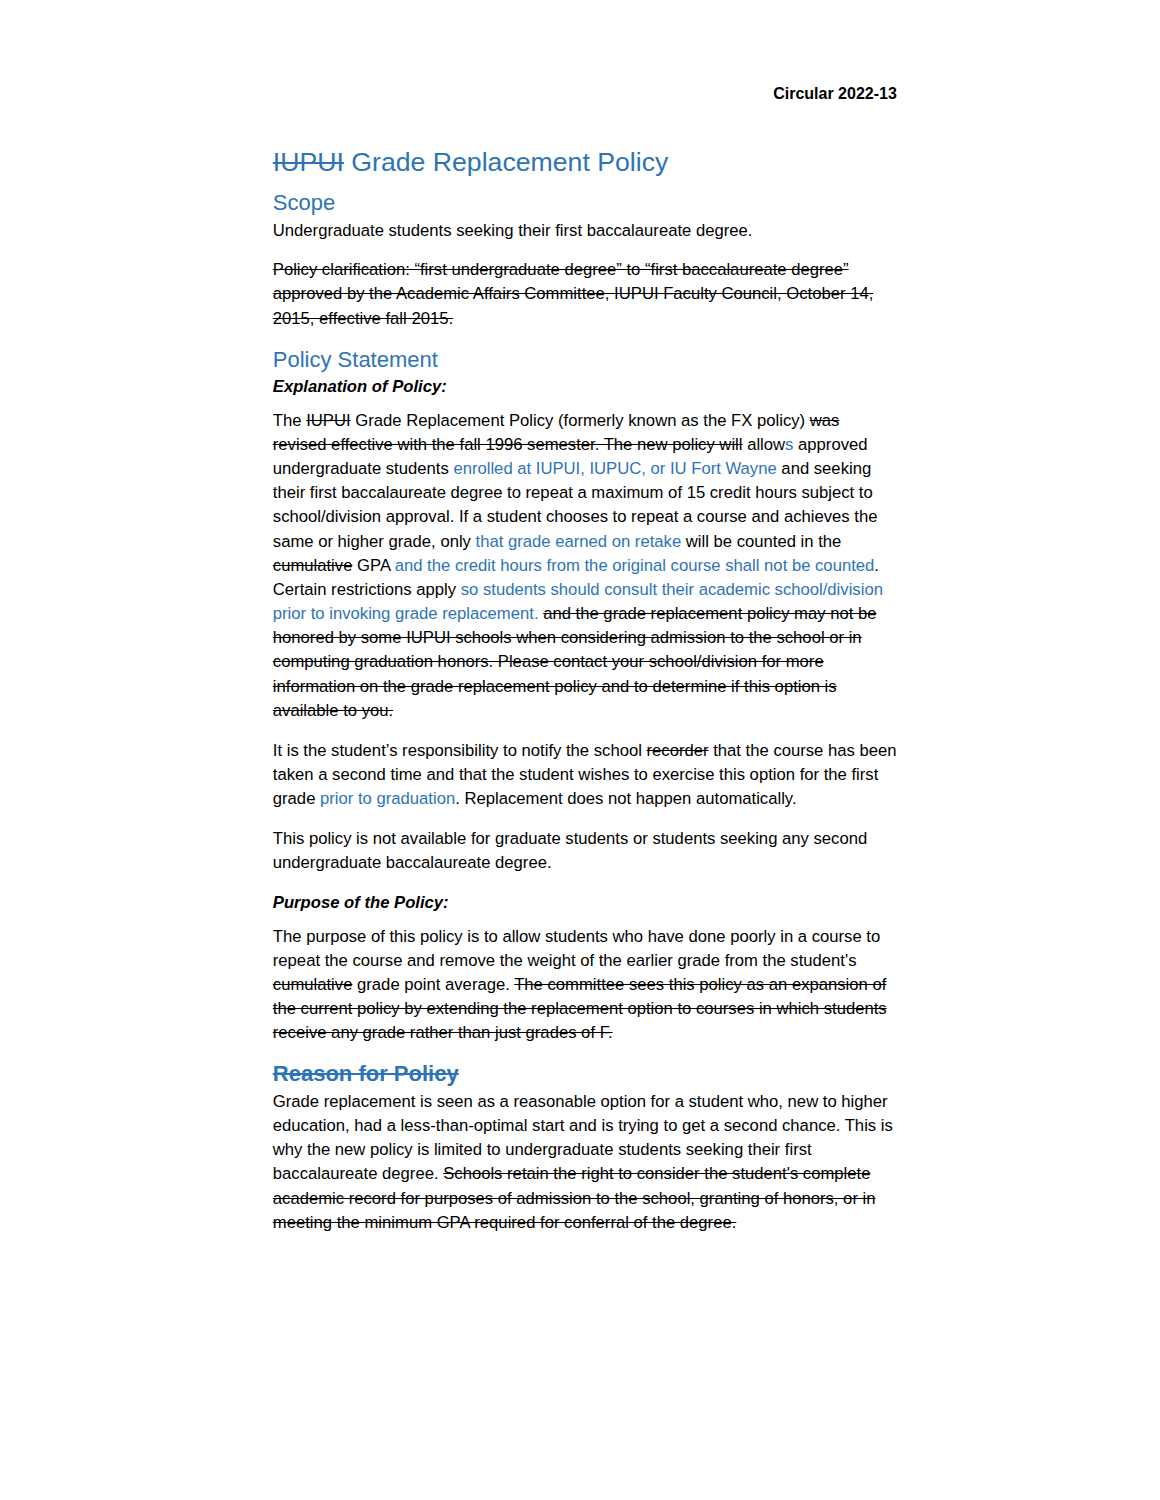Circular 2022-13
IUPUI Grade Replacement Policy
Scope
Undergraduate students seeking their first baccalaureate degree.
Policy clarification: “first undergraduate degree” to “first baccalaureate degree” approved by the Academic Affairs Committee, IUPUI Faculty Council, October 14, 2015, effective fall 2015.
Policy Statement
Explanation of Policy:
The IUPUI Grade Replacement Policy (formerly known as the FX policy) was revised effective with the fall 1996 semester. The new policy will allows approved undergraduate students enrolled at IUPUI, IUPUC, or IU Fort Wayne and seeking their first baccalaureate degree to repeat a maximum of 15 credit hours subject to school/division approval. If a student chooses to repeat a course and achieves the same or higher grade, only that grade earned on retake will be counted in the cumulative GPA and the credit hours from the original course shall not be counted. Certain restrictions apply so students should consult their academic school/division prior to invoking grade replacement. and the grade replacement policy may not be honored by some IUPUI schools when considering admission to the school or in computing graduation honors. Please contact your school/division for more information on the grade replacement policy and to determine if this option is available to you.
It is the student’s responsibility to notify the school recorder that the course has been taken a second time and that the student wishes to exercise this option for the first grade prior to graduation. Replacement does not happen automatically.
This policy is not available for graduate students or students seeking any second undergraduate baccalaureate degree.
Purpose of the Policy:
The purpose of this policy is to allow students who have done poorly in a course to repeat the course and remove the weight of the earlier grade from the student's cumulative grade point average. The committee sees this policy as an expansion of the current policy by extending the replacement option to courses in which students receive any grade rather than just grades of F.
Reason for Policy
Grade replacement is seen as a reasonable option for a student who, new to higher education, had a less-than-optimal start and is trying to get a second chance. This is why the new policy is limited to undergraduate students seeking their first baccalaureate degree. Schools retain the right to consider the student's complete academic record for purposes of admission to the school, granting of honors, or in meeting the minimum GPA required for conferral of the degree.